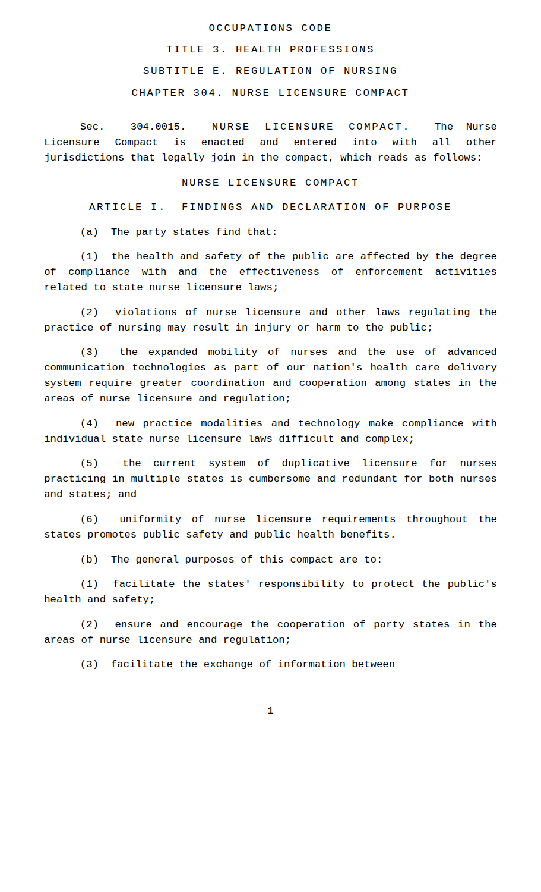OCCUPATIONS CODE
TITLE 3. HEALTH PROFESSIONS
SUBTITLE E. REGULATION OF NURSING
CHAPTER 304. NURSE LICENSURE COMPACT
Sec. 304.0015. NURSE LICENSURE COMPACT. The Nurse Licensure Compact is enacted and entered into with all other jurisdictions that legally join in the compact, which reads as follows:
NURSE LICENSURE COMPACT
ARTICLE I. FINDINGS AND DECLARATION OF PURPOSE
(a) The party states find that:
(1) the health and safety of the public are affected by the degree of compliance with and the effectiveness of enforcement activities related to state nurse licensure laws;
(2) violations of nurse licensure and other laws regulating the practice of nursing may result in injury or harm to the public;
(3) the expanded mobility of nurses and the use of advanced communication technologies as part of our nation's health care delivery system require greater coordination and cooperation among states in the areas of nurse licensure and regulation;
(4) new practice modalities and technology make compliance with individual state nurse licensure laws difficult and complex;
(5) the current system of duplicative licensure for nurses practicing in multiple states is cumbersome and redundant for both nurses and states; and
(6) uniformity of nurse licensure requirements throughout the states promotes public safety and public health benefits.
(b) The general purposes of this compact are to:
(1) facilitate the states' responsibility to protect the public's health and safety;
(2) ensure and encourage the cooperation of party states in the areas of nurse licensure and regulation;
(3) facilitate the exchange of information between
1